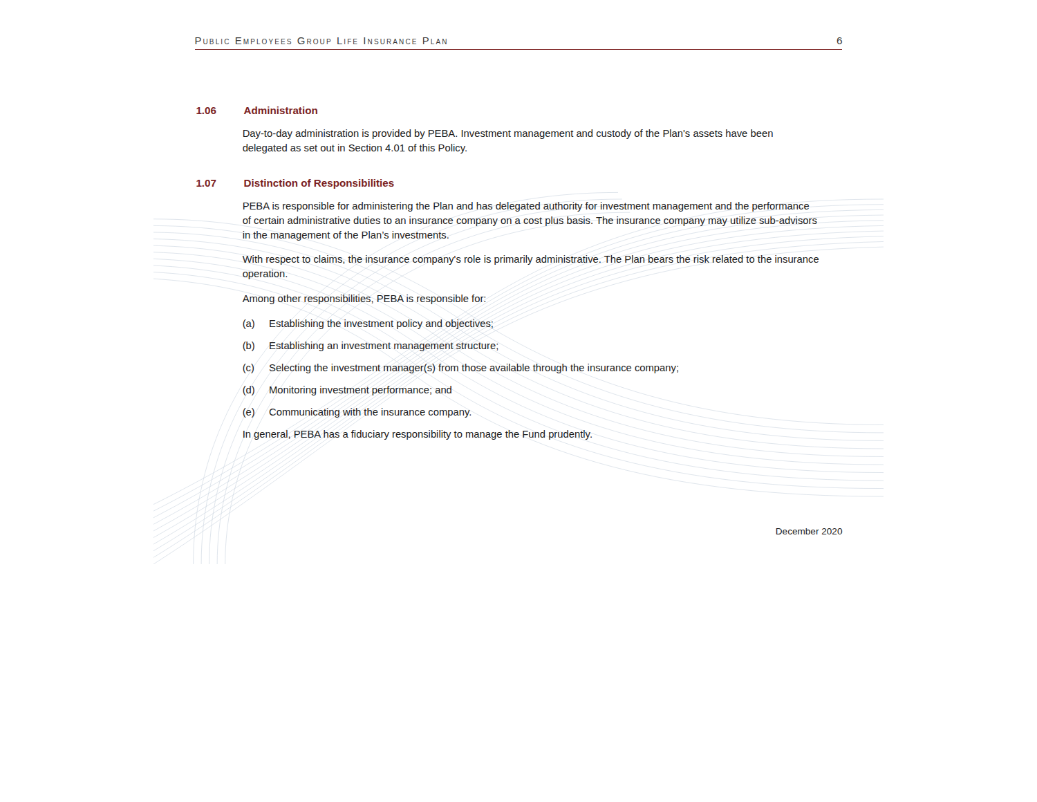Public Employees Group Life Insurance Plan
6
1.06
Administration
Day-to-day administration is provided by PEBA. Investment management and custody of the Plan's assets have been delegated as set out in Section 4.01 of this Policy.
1.07
Distinction of Responsibilities
PEBA is responsible for administering the Plan and has delegated authority for investment management and the performance of certain administrative duties to an insurance company on a cost plus basis. The insurance company may utilize sub-advisors in the management of the Plan’s investments.
With respect to claims, the insurance company's role is primarily administrative. The Plan bears the risk related to the insurance operation.
Among other responsibilities, PEBA is responsible for:
(a) Establishing the investment policy and objectives;
(b) Establishing an investment management structure;
(c) Selecting the investment manager(s) from those available through the insurance company;
(d) Monitoring investment performance; and
(e) Communicating with the insurance company.
In general, PEBA has a fiduciary responsibility to manage the Fund prudently.
December 2020